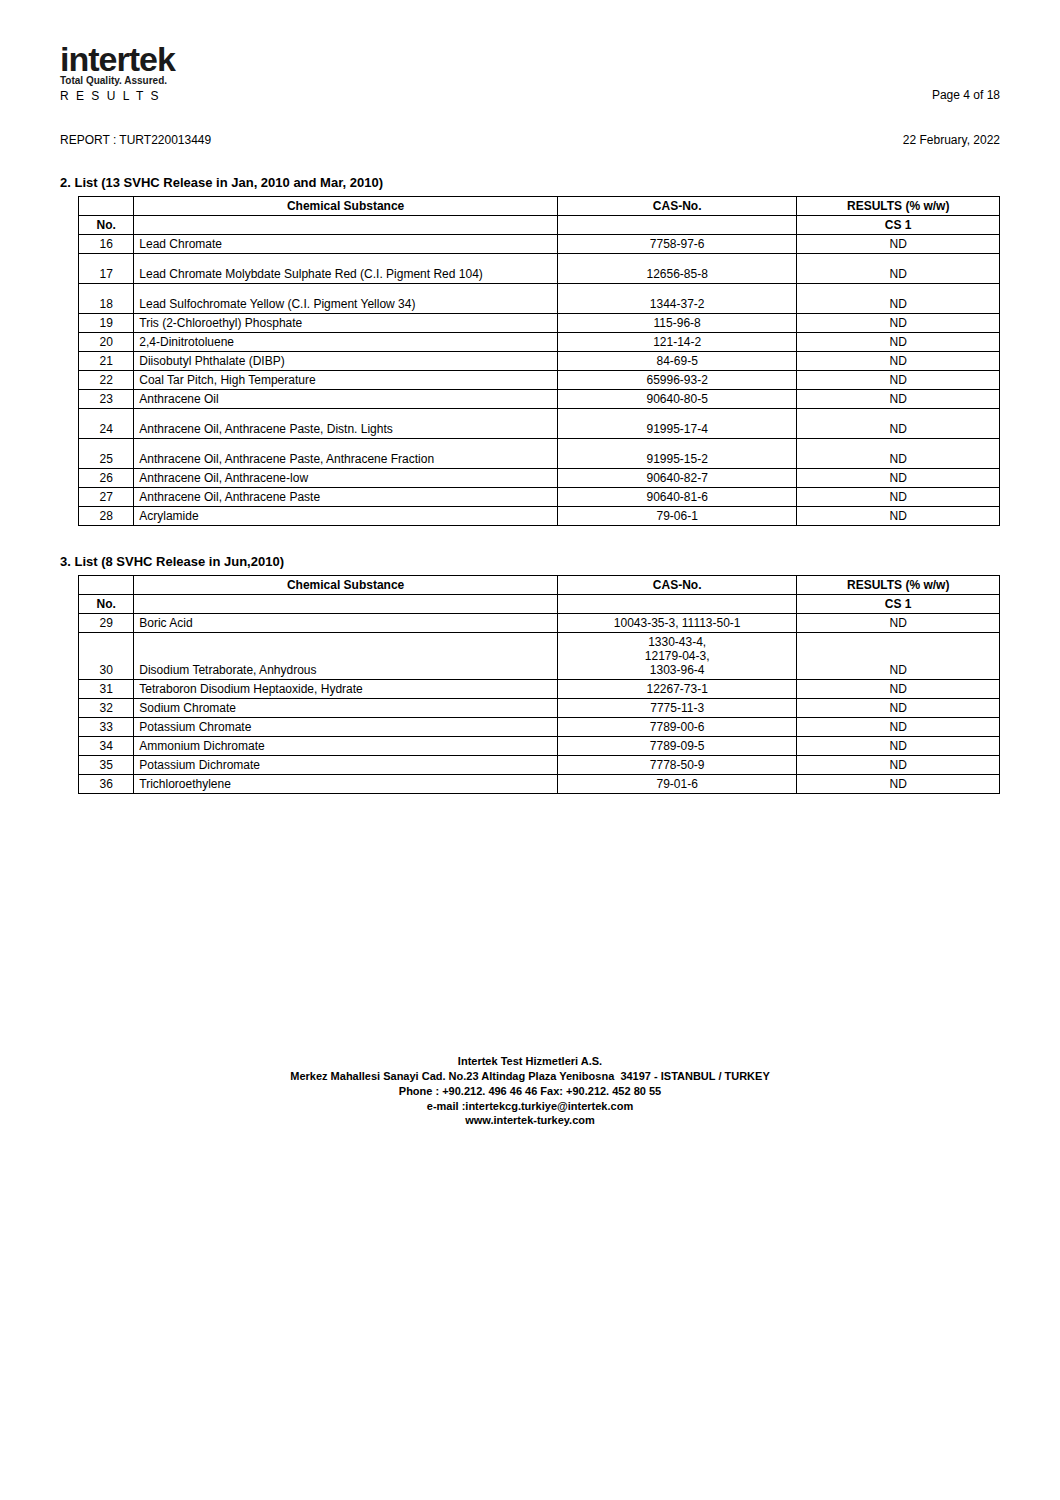intertek
Total Quality. Assured.
Page 4 of 18
R E S U L T S
REPORT : TURT220013449 22 February, 2022
2. List (13 SVHC Release in Jan, 2010 and Mar, 2010)
| | Chemical Substance | CAS-No. | RESULTS (% w/w) |
| --- | --- | --- | --- |
| No. | | | CS 1 |
| 16 | Lead Chromate | 7758-97-6 | ND |
| 17 | Lead Chromate Molybdate Sulphate Red (C.I. Pigment Red 104) | 12656-85-8 | ND |
| 18 | Lead Sulfochromate Yellow (C.I. Pigment Yellow 34) | 1344-37-2 | ND |
| 19 | Tris (2-Chloroethyl) Phosphate | 115-96-8 | ND |
| 20 | 2,4-Dinitrotoluene | 121-14-2 | ND |
| 21 | Diisobutyl Phthalate (DIBP) | 84-69-5 | ND |
| 22 | Coal Tar Pitch, High Temperature | 65996-93-2 | ND |
| 23 | Anthracene Oil | 90640-80-5 | ND |
| 24 | Anthracene Oil, Anthracene Paste, Distn. Lights | 91995-17-4 | ND |
| 25 | Anthracene Oil, Anthracene Paste, Anthracene Fraction | 91995-15-2 | ND |
| 26 | Anthracene Oil, Anthracene-low | 90640-82-7 | ND |
| 27 | Anthracene Oil, Anthracene Paste | 90640-81-6 | ND |
| 28 | Acrylamide | 79-06-1 | ND |
3. List (8 SVHC Release in Jun,2010)
| | Chemical Substance | CAS-No. | RESULTS (% w/w) |
| --- | --- | --- | --- |
| No. | | | CS 1 |
| 29 | Boric Acid | 10043-35-3, 11113-50-1 | ND |
| 30 | Disodium Tetraborate, Anhydrous | 1330-43-4, 12179-04-3, 1303-96-4 | ND |
| 31 | Tetraboron Disodium Heptaoxide, Hydrate | 12267-73-1 | ND |
| 32 | Sodium Chromate | 7775-11-3 | ND |
| 33 | Potassium Chromate | 7789-00-6 | ND |
| 34 | Ammonium Dichromate | 7789-09-5 | ND |
| 35 | Potassium Dichromate | 7778-50-9 | ND |
| 36 | Trichloroethylene | 79-01-6 | ND |
Intertek Test Hizmetleri A.S.
Merkez Mahallesi Sanayi Cad. No.23 Altindag Plaza Yenibosna 34197 - ISTANBUL / TURKEY
Phone : +90.212. 496 46 46 Fax: +90.212. 452 80 55
e-mail :intertekcg.turkiye@intertek.com
www.intertek-turkey.com